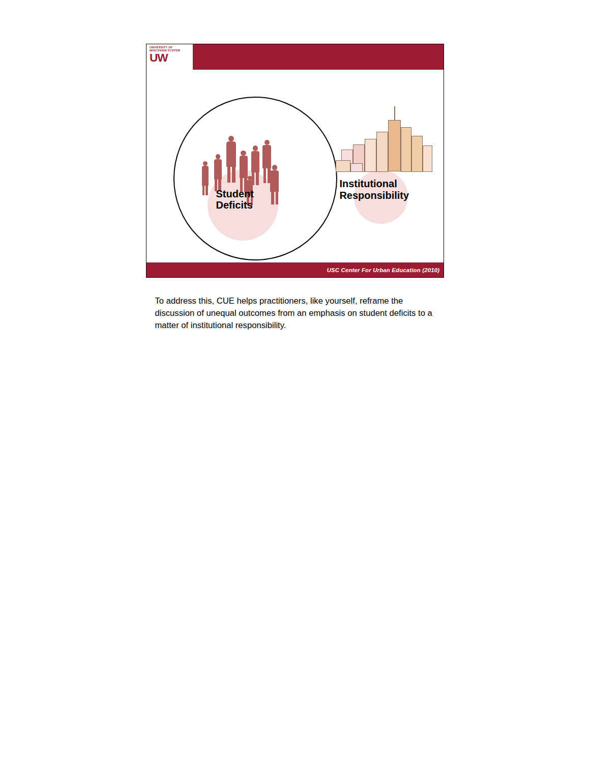University of
Wisconsin System
UW
Student
Deficits
Institutional
Responsibility
USC Center For Urban Education (2010)
To address this, CUE helps practitioners, like yourself, reframe the discussion of unequal outcomes from an emphasis on student deficits to a matter of institutional responsibility.